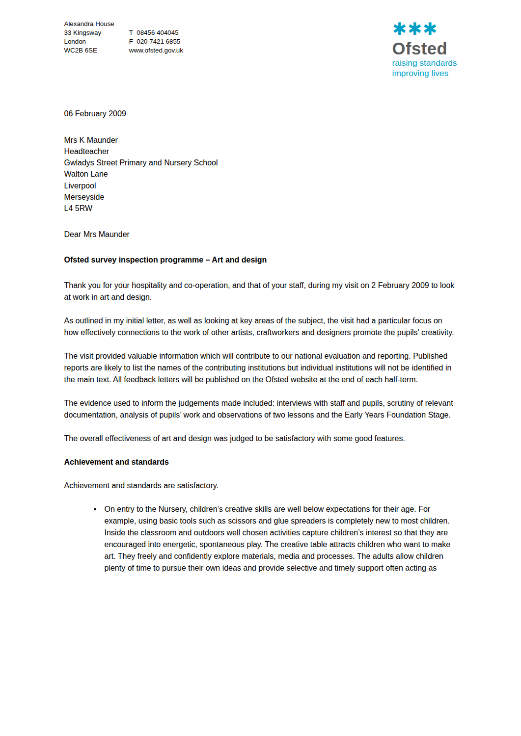Alexandra House
33 Kingsway
London
WC2B 6SE
T 08456 404045
F 020 7421 6855
www.ofsted.gov.uk
✱✱✱
Ofsted
raising standards
improving lives
06 February 2009
Mrs K Maunder
Headteacher
Gwladys Street Primary and Nursery School
Walton Lane
Liverpool
Merseyside
L4 5RW
Dear Mrs Maunder
Ofsted survey inspection programme – Art and design
Thank you for your hospitality and co-operation, and that of your staff, during my visit on 2 February 2009 to look at work in art and design.
As outlined in my initial letter, as well as looking at key areas of the subject, the visit had a particular focus on how effectively connections to the work of other artists, craftworkers and designers promote the pupils' creativity.
The visit provided valuable information which will contribute to our national evaluation and reporting. Published reports are likely to list the names of the contributing institutions but individual institutions will not be identified in the main text. All feedback letters will be published on the Ofsted website at the end of each half-term.
The evidence used to inform the judgements made included: interviews with staff and pupils, scrutiny of relevant documentation, analysis of pupils’ work and observations of two lessons and the Early Years Foundation Stage.
The overall effectiveness of art and design was judged to be satisfactory with some good features.
Achievement and standards
Achievement and standards are satisfactory.
On entry to the Nursery, children’s creative skills are well below expectations for their age. For example, using basic tools such as scissors and glue spreaders is completely new to most children. Inside the classroom and outdoors well chosen activities capture children’s interest so that they are encouraged into energetic, spontaneous play. The creative table attracts children who want to make art. They freely and confidently explore materials, media and processes. The adults allow children plenty of time to pursue their own ideas and provide selective and timely support often acting as